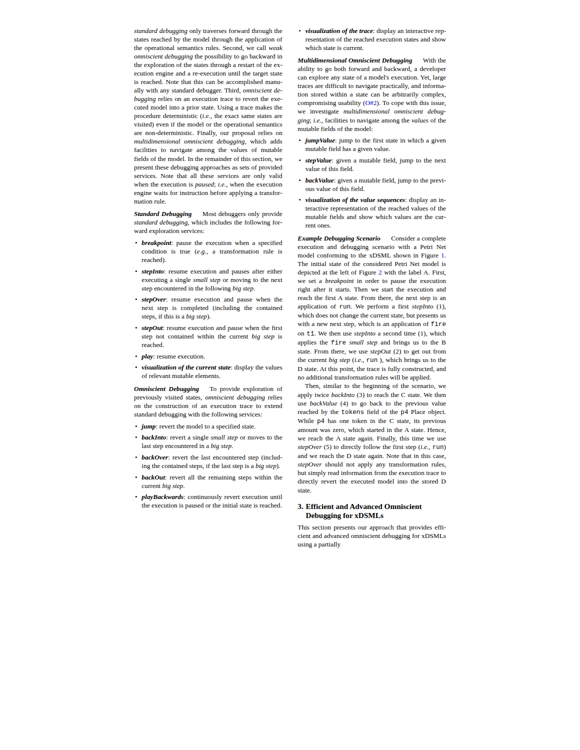standard debugging only traverses forward through the states reached by the model through the application of the operational semantics rules. Second, we call weak omniscient debugging the possibility to go backward in the exploration of the states through a restart of the execution engine and a re-execution until the target state is reached. Note that this can be accomplished manually with any standard debugger. Third, omniscient debugging relies on an execution trace to revert the executed model into a prior state. Using a trace makes the procedure deterministic (i.e., the exact same states are visited) even if the model or the operational semantics are non-deterministic. Finally, our proposal relies on multidimensional omniscient debugging, which adds facilities to navigate among the values of mutable fields of the model. In the remainder of this section, we present these debugging approaches as sets of provided services. Note that all these services are only valid when the execution is paused; i.e., when the execution engine waits for instruction before applying a transformation rule.
Standard Debugging Most debuggers only provide standard debugging, which includes the following forward exploration services:
breakpoint: pause the execution when a specified condition is true (e.g., a transformation rule is reached).
stepInto: resume execution and pauses after either executing a single small step or moving to the next step encountered in the following big step.
stepOver: resume execution and pause when the next step is completed (including the contained steps, if this is a big step).
stepOut: resume execution and pause when the first step not contained within the current big step is reached.
play: resume execution.
visualization of the current state: display the values of relevant mutable elements.
Omniscient Debugging To provide exploration of previously visited states, omniscient debugging relies on the construction of an execution trace to extend standard debugging with the following services:
jump: revert the model to a specified state.
backInto: revert a single small step or moves to the last step encountered in a big step.
backOver: revert the last encountered step (including the contained steps, if the last step is a big step).
backOut: revert all the remaining steps within the current big step.
playBackwards: continuously revert execution until the execution is paused or the initial state is reached.
visualization of the trace: display an interactive representation of the reached execution states and show which state is current.
Multidimensional Omniscient Debugging With the ability to go both forward and backward, a developer can explore any state of a model's execution. Yet, large traces are difficult to navigate practically, and information stored within a state can be arbitrarily complex, compromising usability (O#2). To cope with this issue, we investigate multidimensional omniscient debugging; i.e., facilities to navigate among the values of the mutable fields of the model:
jumpValue: jump to the first state in which a given mutable field has a given value.
stepValue: given a mutable field, jump to the next value of this field.
backValue: given a mutable field, jump to the previous value of this field.
visualization of the value sequences: display an interactive representation of the reached values of the mutable fields and show which values are the current ones.
Example Debugging Scenario Consider a complete execution and debugging scenario with a Petri Net model conforming to the xDSML shown in Figure 1. The initial state of the considered Petri Net model is depicted at the left of Figure 2 with the label A. First, we set a breakpoint in order to pause the execution right after it starts. Then we start the execution and reach the first A state. From there, the next step is an application of run. We perform a first stepInto (1), which does not change the current state, but presents us with a new next step, which is an application of fire on t1. We then use stepInto a second time (1), which applies the fire small step and brings us to the B state. From there, we use stepOut (2) to get out from the current big step (i.e., run ), which brings us to the D state. At this point, the trace is fully constructed, and no additional transformation rules will be applied.
Then, similar to the beginning of the scenario, we apply twice backInto (3) to reach the C state. We then use backValue (4) to go back to the previous value reached by the tokens field of the p4 Place object. While p4 has one token in the C state, its previous amount was zero, which started in the A state. Hence, we reach the A state again. Finally, this time we use stepOver (5) to directly follow the first step (i.e., run) and we reach the D state again. Note that in this case, stepOver should not apply any transformation rules, but simply read information from the execution trace to directly revert the executed model into the stored D state.
3. Efficient and Advanced Omniscient Debugging for xDSMLs
This section presents our approach that provides efficient and advanced omniscient debugging for xDSMLs using a partially